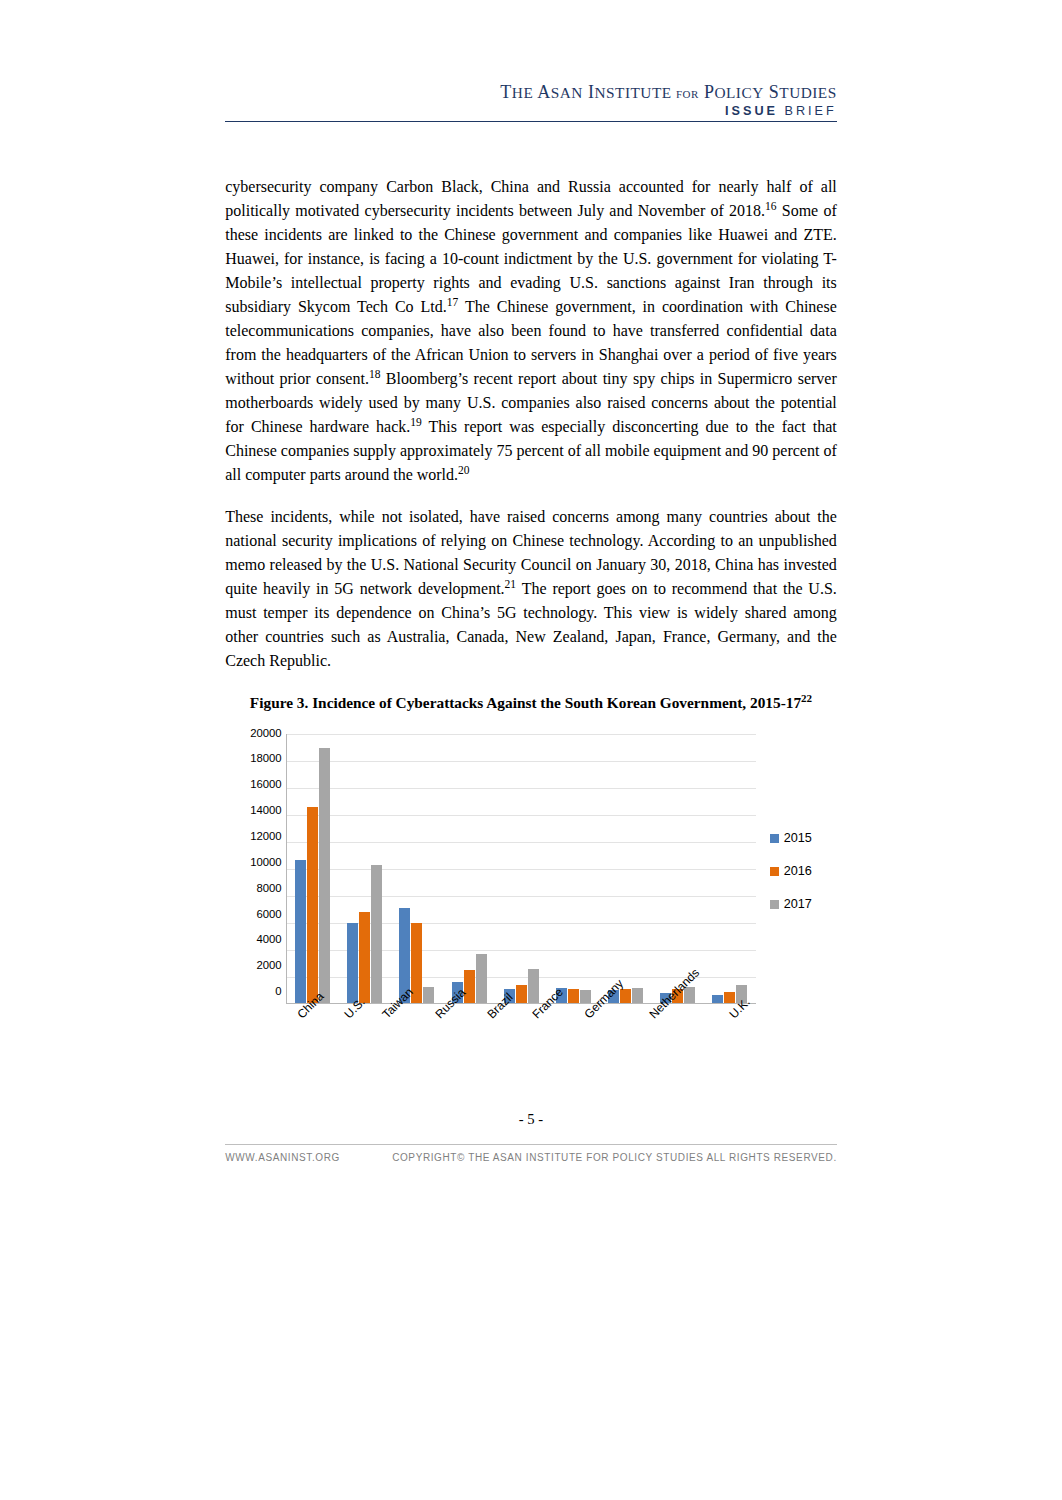THE ASAN INSTITUTE for POLICY STUDIES
ISSUE BRIEF
cybersecurity company Carbon Black, China and Russia accounted for nearly half of all politically motivated cybersecurity incidents between July and November of 2018.16 Some of these incidents are linked to the Chinese government and companies like Huawei and ZTE. Huawei, for instance, is facing a 10-count indictment by the U.S. government for violating T-Mobile’s intellectual property rights and evading U.S. sanctions against Iran through its subsidiary Skycom Tech Co Ltd.17 The Chinese government, in coordination with Chinese telecommunications companies, have also been found to have transferred confidential data from the headquarters of the African Union to servers in Shanghai over a period of five years without prior consent.18 Bloomberg’s recent report about tiny spy chips in Supermicro server motherboards widely used by many U.S. companies also raised concerns about the potential for Chinese hardware hack.19 This report was especially disconcerting due to the fact that Chinese companies supply approximately 75 percent of all mobile equipment and 90 percent of all computer parts around the world.20
These incidents, while not isolated, have raised concerns among many countries about the national security implications of relying on Chinese technology. According to an unpublished memo released by the U.S. National Security Council on January 30, 2018, China has invested quite heavily in 5G network development.21 The report goes on to recommend that the U.S. must temper its dependence on China’s 5G technology. This view is widely shared among other countries such as Australia, Canada, New Zealand, Japan, France, Germany, and the Czech Republic.
Figure 3. Incidence of Cyberattacks Against the South Korean Government, 2015-1722
20000 18000 16000 14000 12000 10000 8000 6000 4000 2000 0
China
U.S.
Taiwan
Russia
Brazil
France
Germany
Netherlands
U.K.
2015
2016
2017
- 5 -
WWW.ASANINST.ORG
COPYRIGHT© THE ASAN INSTITUTE FOR POLICY STUDIES ALL RIGHTS RESERVED.